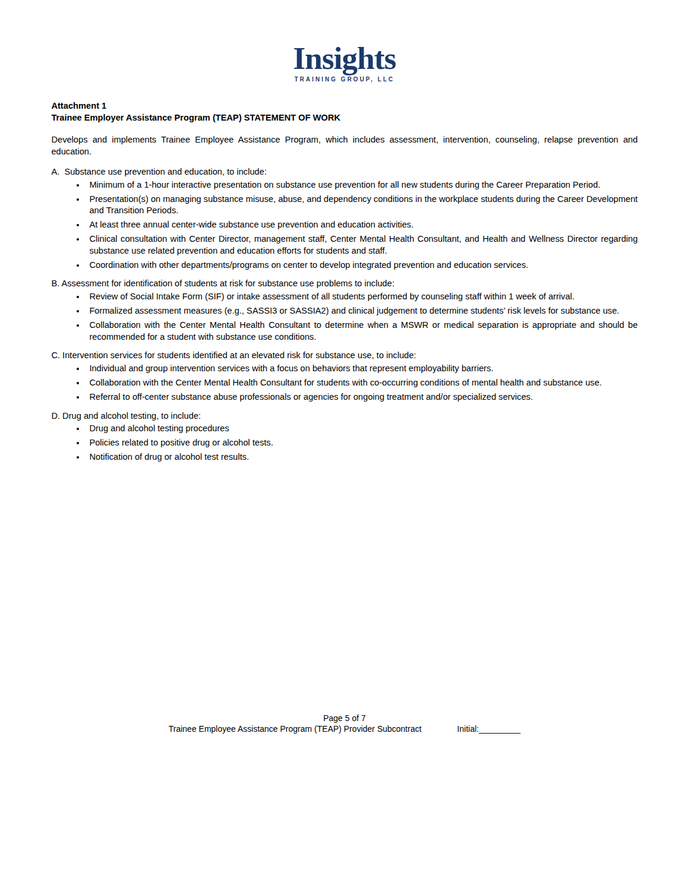Insights
TRAINING GROUP, LLC
Attachment 1
Trainee Employer Assistance Program (TEAP) STATEMENT OF WORK
Develops and implements Trainee Employee Assistance Program, which includes assessment, intervention, counseling, relapse prevention and education.
A. Substance use prevention and education, to include:
Minimum of a 1-hour interactive presentation on substance use prevention for all new students during the Career Preparation Period.
Presentation(s) on managing substance misuse, abuse, and dependency conditions in the workplace students during the Career Development and Transition Periods.
At least three annual center-wide substance use prevention and education activities.
Clinical consultation with Center Director, management staff, Center Mental Health Consultant, and Health and Wellness Director regarding substance use related prevention and education efforts for students and staff.
Coordination with other departments/programs on center to develop integrated prevention and education services.
B. Assessment for identification of students at risk for substance use problems to include:
Review of Social Intake Form (SIF) or intake assessment of all students performed by counseling staff within 1 week of arrival.
Formalized assessment measures (e.g., SASSI3 or SASSIA2) and clinical judgement to determine students’ risk levels for substance use.
Collaboration with the Center Mental Health Consultant to determine when a MSWR or medical separation is appropriate and should be recommended for a student with substance use conditions.
C. Intervention services for students identified at an elevated risk for substance use, to include:
Individual and group intervention services with a focus on behaviors that represent employability barriers.
Collaboration with the Center Mental Health Consultant for students with co-occurring conditions of mental health and substance use.
Referral to off-center substance abuse professionals or agencies for ongoing treatment and/or specialized services.
D. Drug and alcohol testing, to include:
Drug and alcohol testing procedures
Policies related to positive drug or alcohol tests.
Notification of drug or alcohol test results.
Page 5 of 7
Trainee Employee Assistance Program (TEAP) Provider Subcontract Initial:_________